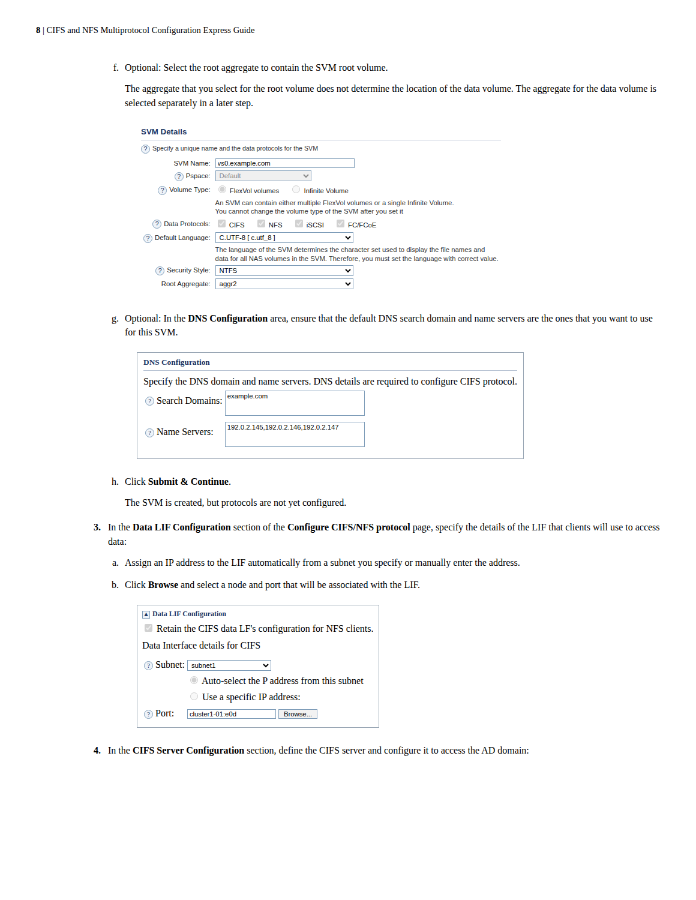8 | CIFS and NFS Multiprotocol Configuration Express Guide
f.
Optional: Select the root aggregate to contain the SVM root volume.
The aggregate that you select for the root volume does not determine the location of the data volume. The aggregate for the data volume is selected separately in a later step.
SVM Details
?Specify a unique name and the data protocols for the SVM
| SVM Name: | |
| ? Pspace: | Default |
| ? Volume Type: | FlexVol volumes Infinite Volume |
| | An SVM can contain either multiple FlexVol volumes or a single Infinite Volume. You cannot change the volume type of the SVM after you set it |
| ? Data Protocols: | CIFS NFS iSCSI FC/FCoE |
| ? Default Language: | C.UTF-8 [ c.utf_8 ] |
| | The language of the SVM determines the character set used to display the file names and data for all NAS volumes in the SVM. Therefore, you must set the language with correct value. |
| ? Security Style: | NTFS |
| Root Aggregate: | aggr2 |
g.
Optional: In the DNS Configuration area, ensure that the default DNS search domain and name servers are the ones that you want to use for this SVM.
DNS Configuration
Specify the DNS domain and name servers. DNS details are required to configure CIFS protocol.
| ? Search Domains: | example.com |
| ? Name Servers: | 192.0.2.145,192.0.2.146,192.0.2.147 |
h.
Click Submit & Continue.
The SVM is created, but protocols are not yet configured.
3.
In the Data LIF Configuration section of the Configure CIFS/NFS protocol page, specify the details of the LIF that clients will use to access data:
a.
Assign an IP address to the LIF automatically from a subnet you specify or manually enter the address.
b.
Click Browse and select a node and port that will be associated with the LIF.
▲Data LIF Configuration
Retain the CIFS data LF's configuration for NFS clients.
Data Interface details for CIFS
| ? Subnet: | subnet1 |
| | Auto-select the P address from this subnet |
| | Use a specific IP address: |
| ? Port: | Browse... |
4.
In the CIFS Server Configuration section, define the CIFS server and configure it to access the AD domain: